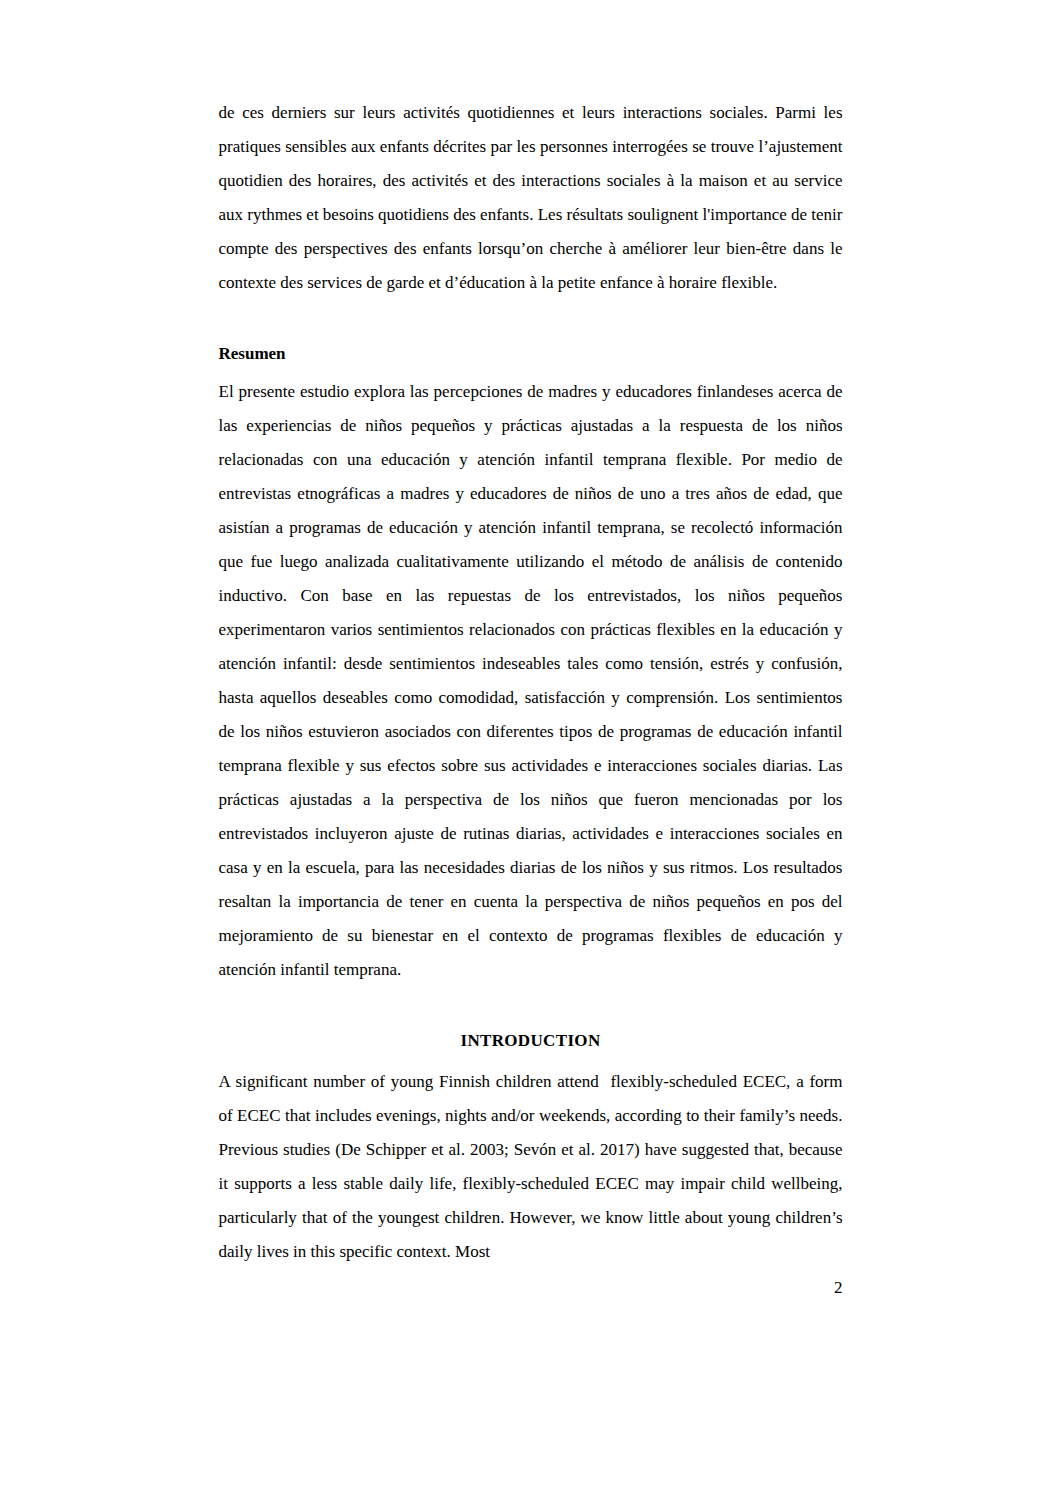de ces derniers sur leurs activités quotidiennes et leurs interactions sociales. Parmi les pratiques sensibles aux enfants décrites par les personnes interrogées se trouve l’ajustement quotidien des horaires, des activités et des interactions sociales à la maison et au service aux rythmes et besoins quotidiens des enfants. Les résultats soulignent l'importance de tenir compte des perspectives des enfants lorsqu’on cherche à améliorer leur bien-être dans le contexte des services de garde et d’éducation à la petite enfance à horaire flexible.
Resumen
El presente estudio explora las percepciones de madres y educadores finlandeses acerca de las experiencias de niños pequeños y prácticas ajustadas a la respuesta de los niños relacionadas con una educación y atención infantil temprana flexible. Por medio de entrevistas etnográficas a madres y educadores de niños de uno a tres años de edad, que asistían a programas de educación y atención infantil temprana, se recolectó información que fue luego analizada cualitativamente utilizando el método de análisis de contenido inductivo. Con base en las repuestas de los entrevistados, los niños pequeños experimentaron varios sentimientos relacionados con prácticas flexibles en la educación y atención infantil: desde sentimientos indeseables tales como tensión, estrés y confusión, hasta aquellos deseables como comodidad, satisfacción y comprensión. Los sentimientos de los niños estuvieron asociados con diferentes tipos de programas de educación infantil temprana flexible y sus efectos sobre sus actividades e interacciones sociales diarias. Las prácticas ajustadas a la perspectiva de los niños que fueron mencionadas por los entrevistados incluyeron ajuste de rutinas diarias, actividades e interacciones sociales en casa y en la escuela, para las necesidades diarias de los niños y sus ritmos. Los resultados resaltan la importancia de tener en cuenta la perspectiva de niños pequeños en pos del mejoramiento de su bienestar en el contexto de programas flexibles de educación y atención infantil temprana.
INTRODUCTION
A significant number of young Finnish children attend flexibly-scheduled ECEC, a form of ECEC that includes evenings, nights and/or weekends, according to their family’s needs. Previous studies (De Schipper et al. 2003; Sevón et al. 2017) have suggested that, because it supports a less stable daily life, flexibly-scheduled ECEC may impair child wellbeing, particularly that of the youngest children. However, we know little about young children’s daily lives in this specific context. Most
2